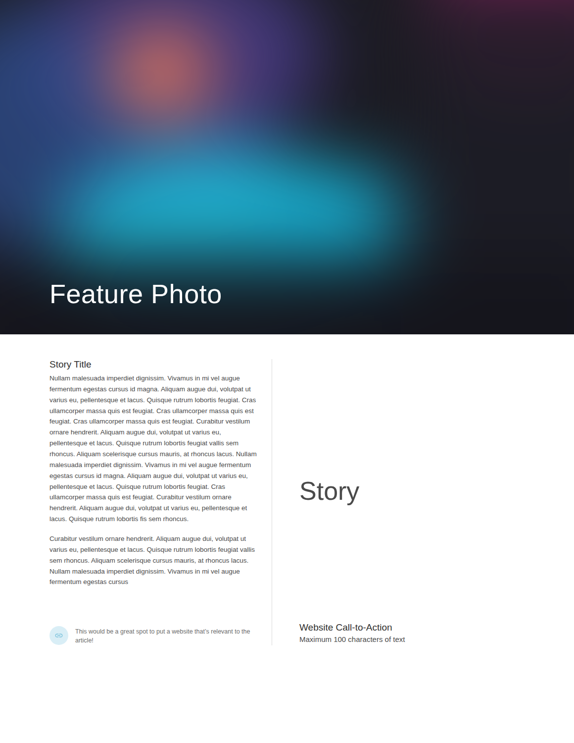Feature Photo
Story Title
Nullam malesuada imperdiet dignissim. Vivamus in mi vel augue fermentum egestas cursus id magna. Aliquam augue dui, volutpat ut varius eu, pellentesque et lacus. Quisque rutrum lobortis feugiat. Cras ullamcorper massa quis est feugiat. Cras ullamcorper massa quis est feugiat. Cras ullamcorper massa quis est feugiat. Curabitur vestilum ornare hendrerit. Aliquam augue dui, volutpat ut varius eu, pellentesque et lacus. Quisque rutrum lobortis feugiat vallis sem rhoncus. Aliquam scelerisque cursus mauris, at rhoncus lacus. Nullam malesuada imperdiet dignissim. Vivamus in mi vel augue fermentum egestas cursus id magna. Aliquam augue dui, volutpat ut varius eu, pellentesque et lacus. Quisque rutrum lobortis feugiat. Cras ullamcorper massa quis est feugiat. Curabitur vestilum ornare hendrerit. Aliquam augue dui, volutpat ut varius eu, pellentesque et lacus. Quisque rutrum lobortis fis sem rhoncus.
Curabitur vestilum ornare hendrerit. Aliquam augue dui, volutpat ut varius eu, pellentesque et lacus. Quisque rutrum lobortis feugiat vallis sem rhoncus. Aliquam scelerisque cursus mauris, at rhoncus lacus. Nullam malesuada imperdiet dignissim. Vivamus in mi vel augue fermentum egestas cursus
This would be a great spot to put a website that’s relevant to the article!
Story
Website Call-to-Action
Maximum 100 characters of text